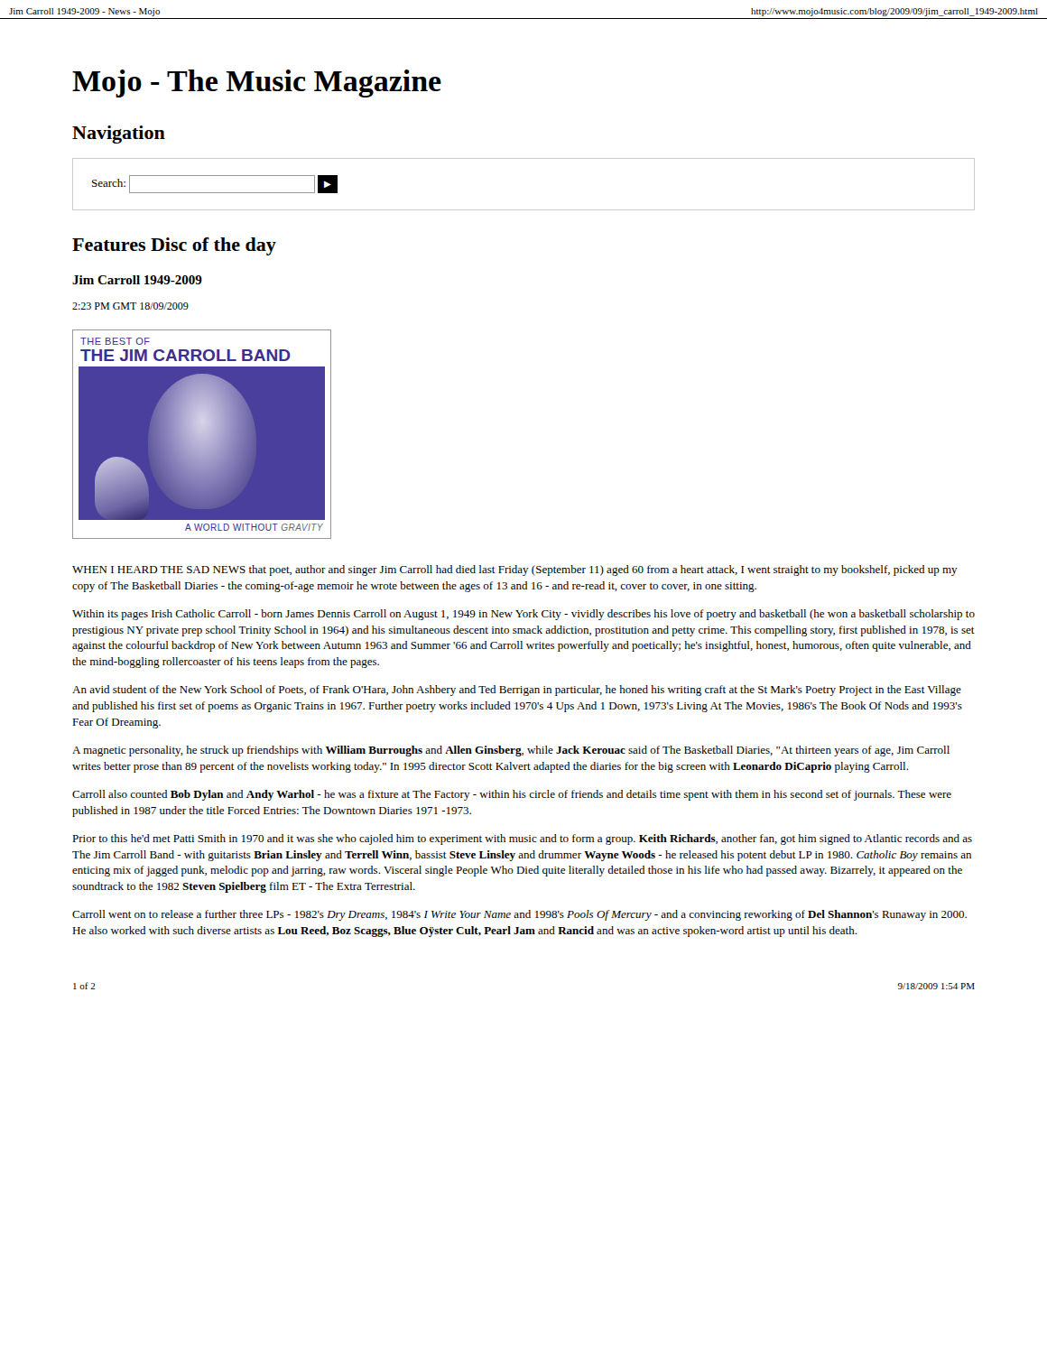Jim Carroll 1949-2009 - News - Mojo http://www.mojo4music.com/blog/2009/09/jim_carroll_1949-2009.html
Mojo - The Music Magazine
Navigation
Search: ▶
Features Disc of the day
Jim Carroll 1949-2009
2:23 PM GMT 18/09/2009
THE BEST OFTHE JIM CARROLL BAND
A WORLD WITHOUT GRAVITY
WHEN I HEARD THE SAD NEWS that poet, author and singer Jim Carroll had died last Friday (September 11) aged 60 from a heart attack, I went straight to my bookshelf, picked up my copy of The Basketball Diaries - the coming-of-age memoir he wrote between the ages of 13 and 16 - and re-read it, cover to cover, in one sitting.
Within its pages Irish Catholic Carroll - born James Dennis Carroll on August 1, 1949 in New York City - vividly describes his love of poetry and basketball (he won a basketball scholarship to prestigious NY private prep school Trinity School in 1964) and his simultaneous descent into smack addiction, prostitution and petty crime. This compelling story, first published in 1978, is set against the colourful backdrop of New York between Autumn 1963 and Summer '66 and Carroll writes powerfully and poetically; he's insightful, honest, humorous, often quite vulnerable, and the mind-boggling rollercoaster of his teens leaps from the pages.
An avid student of the New York School of Poets, of Frank O'Hara, John Ashbery and Ted Berrigan in particular, he honed his writing craft at the St Mark's Poetry Project in the East Village and published his first set of poems as Organic Trains in 1967. Further poetry works included 1970's 4 Ups And 1 Down, 1973's Living At The Movies, 1986's The Book Of Nods and 1993's Fear Of Dreaming.
A magnetic personality, he struck up friendships with William Burroughs and Allen Ginsberg, while Jack Kerouac said of The Basketball Diaries, "At thirteen years of age, Jim Carroll writes better prose than 89 percent of the novelists working today." In 1995 director Scott Kalvert adapted the diaries for the big screen with Leonardo DiCaprio playing Carroll.
Carroll also counted Bob Dylan and Andy Warhol - he was a fixture at The Factory - within his circle of friends and details time spent with them in his second set of journals. These were published in 1987 under the title Forced Entries: The Downtown Diaries 1971 -1973.
Prior to this he'd met Patti Smith in 1970 and it was she who cajoled him to experiment with music and to form a group. Keith Richards, another fan, got him signed to Atlantic records and as The Jim Carroll Band - with guitarists Brian Linsley and Terrell Winn, bassist Steve Linsley and drummer Wayne Woods - he released his potent debut LP in 1980. Catholic Boy remains an enticing mix of jagged punk, melodic pop and jarring, raw words. Visceral single People Who Died quite literally detailed those in his life who had passed away. Bizarrely, it appeared on the soundtrack to the 1982 Steven Spielberg film ET - The Extra Terrestrial.
Carroll went on to release a further three LPs - 1982's Dry Dreams, 1984's I Write Your Name and 1998's Pools Of Mercury - and a convincing reworking of Del Shannon's Runaway in 2000. He also worked with such diverse artists as Lou Reed, Boz Scaggs, Blue Oÿster Cult, Pearl Jam and Rancid and was an active spoken-word artist up until his death.
1 of 2 9/18/2009 1:54 PM